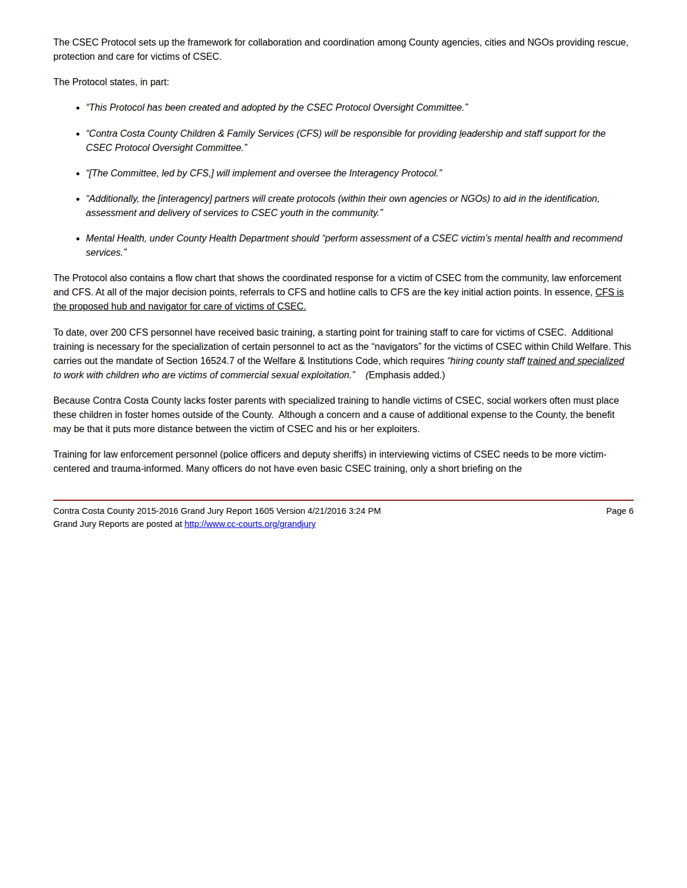The CSEC Protocol sets up the framework for collaboration and coordination among County agencies, cities and NGOs providing rescue, protection and care for victims of CSEC.
The Protocol states, in part:
“This Protocol has been created and adopted by the CSEC Protocol Oversight Committee.”
“Contra Costa County Children & Family Services (CFS) will be responsible for providing leadership and staff support for the CSEC Protocol Oversight Committee.”
“[The Committee, led by CFS,] will implement and oversee the Interagency Protocol.”
“Additionally, the [interagency] partners will create protocols (within their own agencies or NGOs) to aid in the identification, assessment and delivery of services to CSEC youth in the community.”
Mental Health, under County Health Department should “perform assessment of a CSEC victim’s mental health and recommend services.”
The Protocol also contains a flow chart that shows the coordinated response for a victim of CSEC from the community, law enforcement and CFS. At all of the major decision points, referrals to CFS and hotline calls to CFS are the key initial action points. In essence, CFS is the proposed hub and navigator for care of victims of CSEC.
To date, over 200 CFS personnel have received basic training, a starting point for training staff to care for victims of CSEC. Additional training is necessary for the specialization of certain personnel to act as the “navigators” for the victims of CSEC within Child Welfare. This carries out the mandate of Section 16524.7 of the Welfare & Institutions Code, which requires “hiring county staff trained and specialized to work with children who are victims of commercial sexual exploitation.” (Emphasis added.)
Because Contra Costa County lacks foster parents with specialized training to handle victims of CSEC, social workers often must place these children in foster homes outside of the County. Although a concern and a cause of additional expense to the County, the benefit may be that it puts more distance between the victim of CSEC and his or her exploiters.
Training for law enforcement personnel (police officers and deputy sheriffs) in interviewing victims of CSEC needs to be more victim-centered and trauma-informed. Many officers do not have even basic CSEC training, only a short briefing on the
Contra Costa County 2015-2016 Grand Jury Report 1605 Version 4/21/2016 3:24 PM Page 6
Grand Jury Reports are posted at http://www.cc-courts.org/grandjury